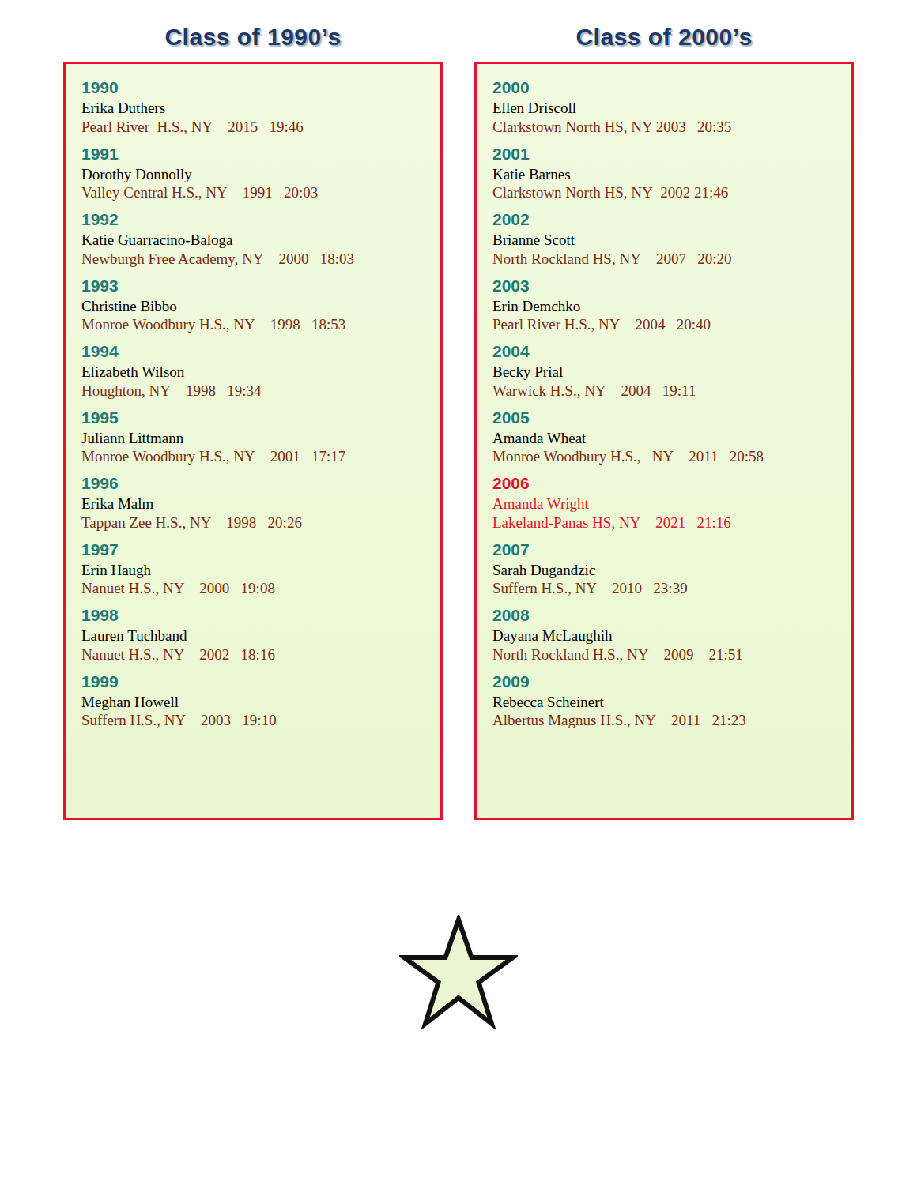Class of 1990’s
Class of 2000’s
1990
Erika Duthers
Pearl River H.S., NY 2015 19:46
1991
Dorothy Donnolly
Valley Central H.S., NY 1991 20:03
1992
Katie Guarracino-Baloga
Newburgh Free Academy, NY 2000 18:03
1993
Christine Bibbo
Monroe Woodbury H.S., NY 1998 18:53
1994
Elizabeth Wilson
Houghton, NY 1998 19:34
1995
Juliann Littmann
Monroe Woodbury H.S., NY 2001 17:17
1996
Erika Malm
Tappan Zee H.S., NY 1998 20:26
1997
Erin Haugh
Nanuet H.S., NY 2000 19:08
1998
Lauren Tuchband
Nanuet H.S., NY 2002 18:16
1999
Meghan Howell
Suffern H.S., NY 2003 19:10
2000
Ellen Driscoll
Clarkstown North HS, NY 2003 20:35
2001
Katie Barnes
Clarkstown North HS, NY 2002 21:46
2002
Brianne Scott
North Rockland HS, NY 2007 20:20
2003
Erin Demchko
Pearl River H.S., NY 2004 20:40
2004
Becky Prial
Warwick H.S., NY 2004 19:11
2005
Amanda Wheat
Monroe Woodbury H.S., NY 2011 20:58
2006
Amanda Wright
Lakeland-Panas HS, NY 2021 21:16
2007
Sarah Dugandzic
Suffern H.S., NY 2010 23:39
2008
Dayana McLaughih
North Rockland H.S., NY 2009 21:51
2009
Rebecca Scheinert
Albertus Magnus H.S., NY 2011 21:23